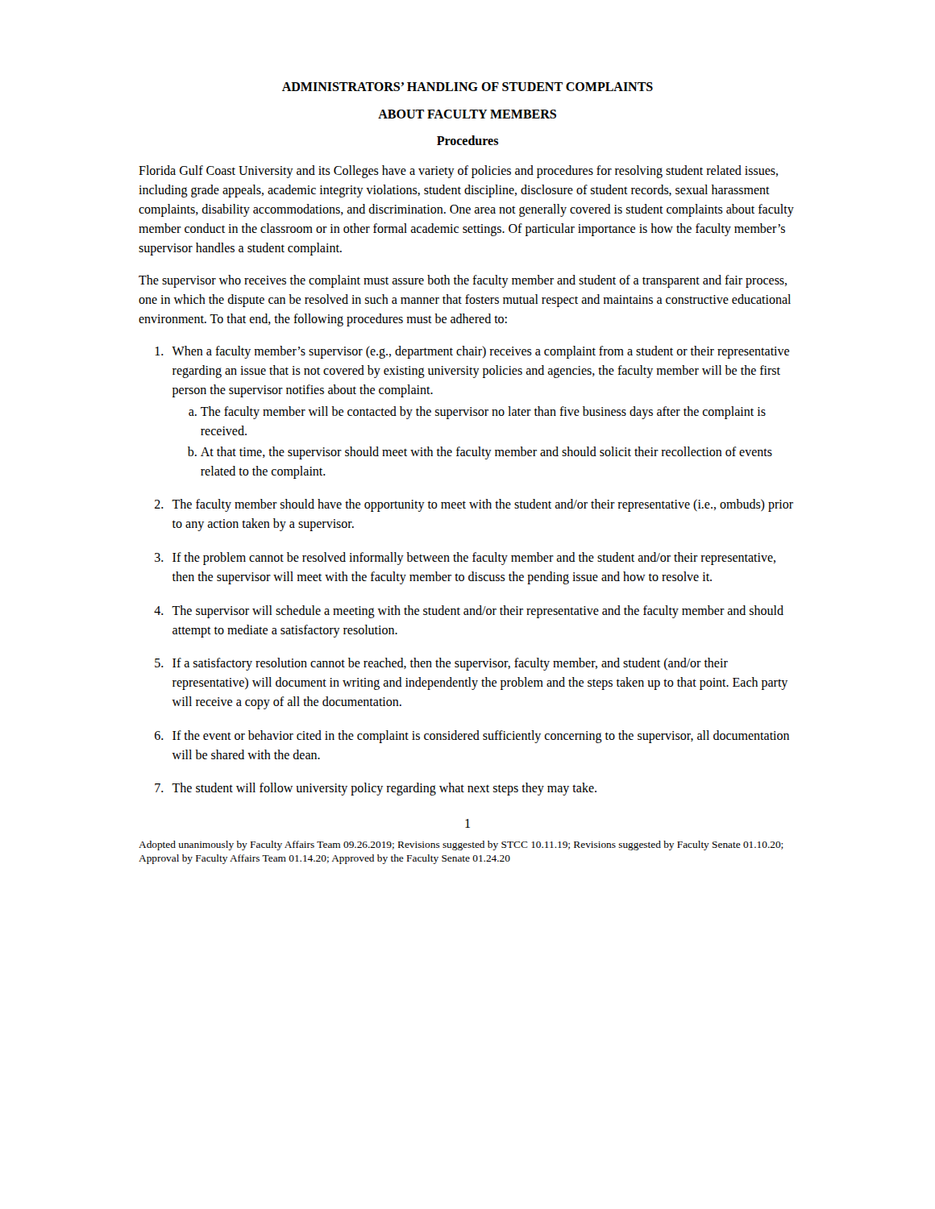Administrators’ Handling of Student Complaints
About Faculty Members
Procedures
Florida Gulf Coast University and its Colleges have a variety of policies and procedures for resolving student related issues, including grade appeals, academic integrity violations, student discipline, disclosure of student records, sexual harassment complaints, disability accommodations, and discrimination. One area not generally covered is student complaints about faculty member conduct in the classroom or in other formal academic settings. Of particular importance is how the faculty member’s supervisor handles a student complaint.
The supervisor who receives the complaint must assure both the faculty member and student of a transparent and fair process, one in which the dispute can be resolved in such a manner that fosters mutual respect and maintains a constructive educational environment. To that end, the following procedures must be adhered to:
When a faculty member’s supervisor (e.g., department chair) receives a complaint from a student or their representative regarding an issue that is not covered by existing university policies and agencies, the faculty member will be the first person the supervisor notifies about the complaint.
The faculty member will be contacted by the supervisor no later than five business days after the complaint is received.
At that time, the supervisor should meet with the faculty member and should solicit their recollection of events related to the complaint.
The faculty member should have the opportunity to meet with the student and/or their representative (i.e., ombuds) prior to any action taken by a supervisor.
If the problem cannot be resolved informally between the faculty member and the student and/or their representative, then the supervisor will meet with the faculty member to discuss the pending issue and how to resolve it.
The supervisor will schedule a meeting with the student and/or their representative and the faculty member and should attempt to mediate a satisfactory resolution.
If a satisfactory resolution cannot be reached, then the supervisor, faculty member, and student (and/or their representative) will document in writing and independently the problem and the steps taken up to that point. Each party will receive a copy of all the documentation.
If the event or behavior cited in the complaint is considered sufficiently concerning to the supervisor, all documentation will be shared with the dean.
The student will follow university policy regarding what next steps they may take.
1
Adopted unanimously by Faculty Affairs Team 09.26.2019; Revisions suggested by STCC 10.11.19; Revisions suggested by Faculty Senate 01.10.20; Approval by Faculty Affairs Team 01.14.20; Approved by the Faculty Senate 01.24.20